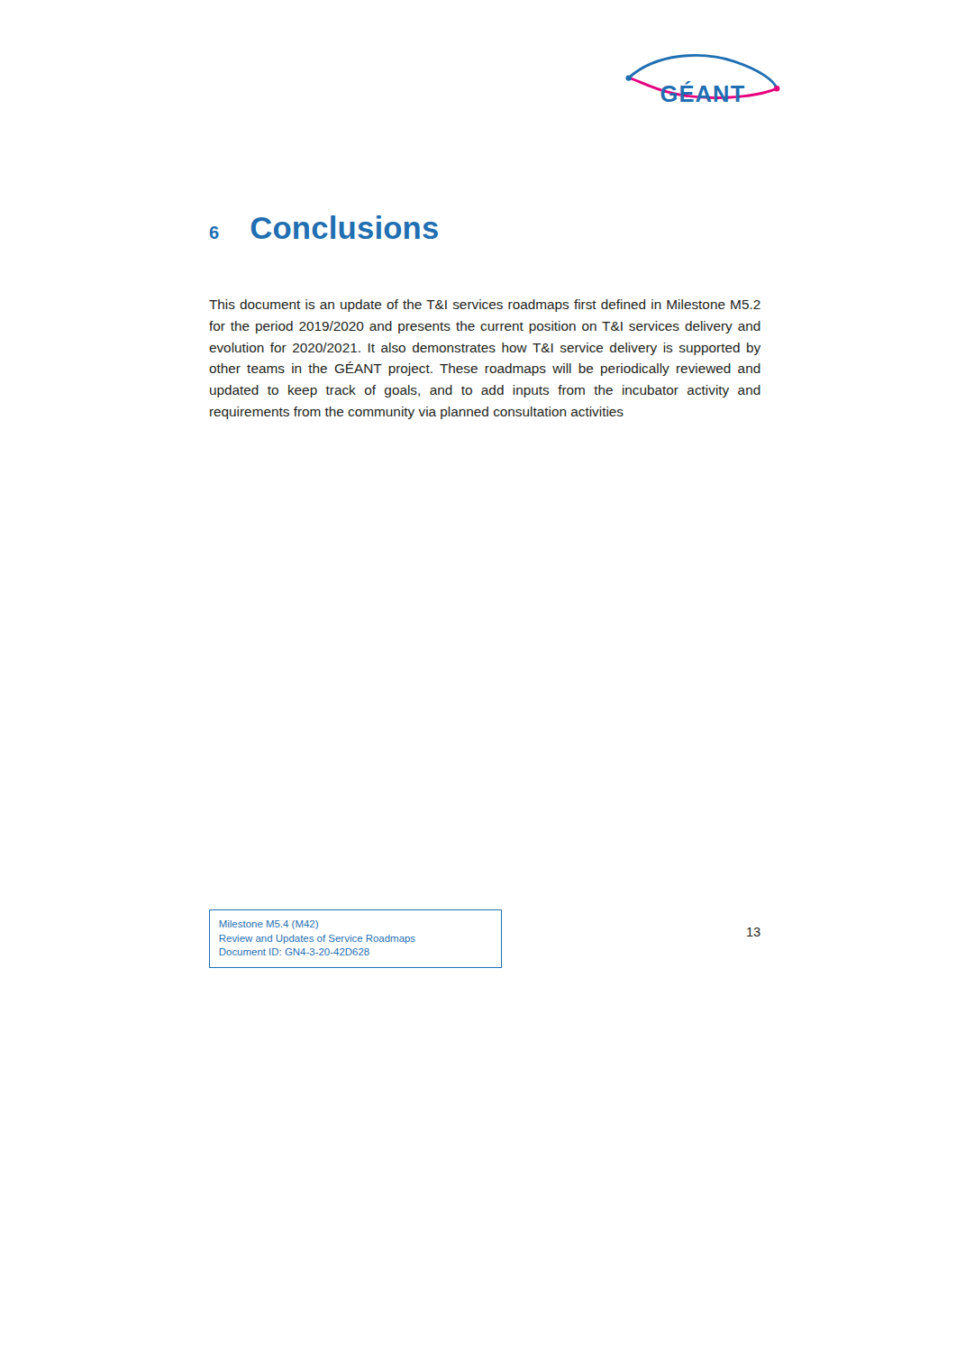GÉANT
6 Conclusions
This document is an update of the T&I services roadmaps first defined in Milestone M5.2 for the period 2019/2020 and presents the current position on T&I services delivery and evolution for 2020/2021. It also demonstrates how T&I service delivery is supported by other teams in the GÉANT project. These roadmaps will be periodically reviewed and updated to keep track of goals, and to add inputs from the incubator activity and requirements from the community via planned consultation activities
Milestone M5.4 (M42)
Review and Updates of Service Roadmaps
Document ID: GN4-3-20-42D628
13